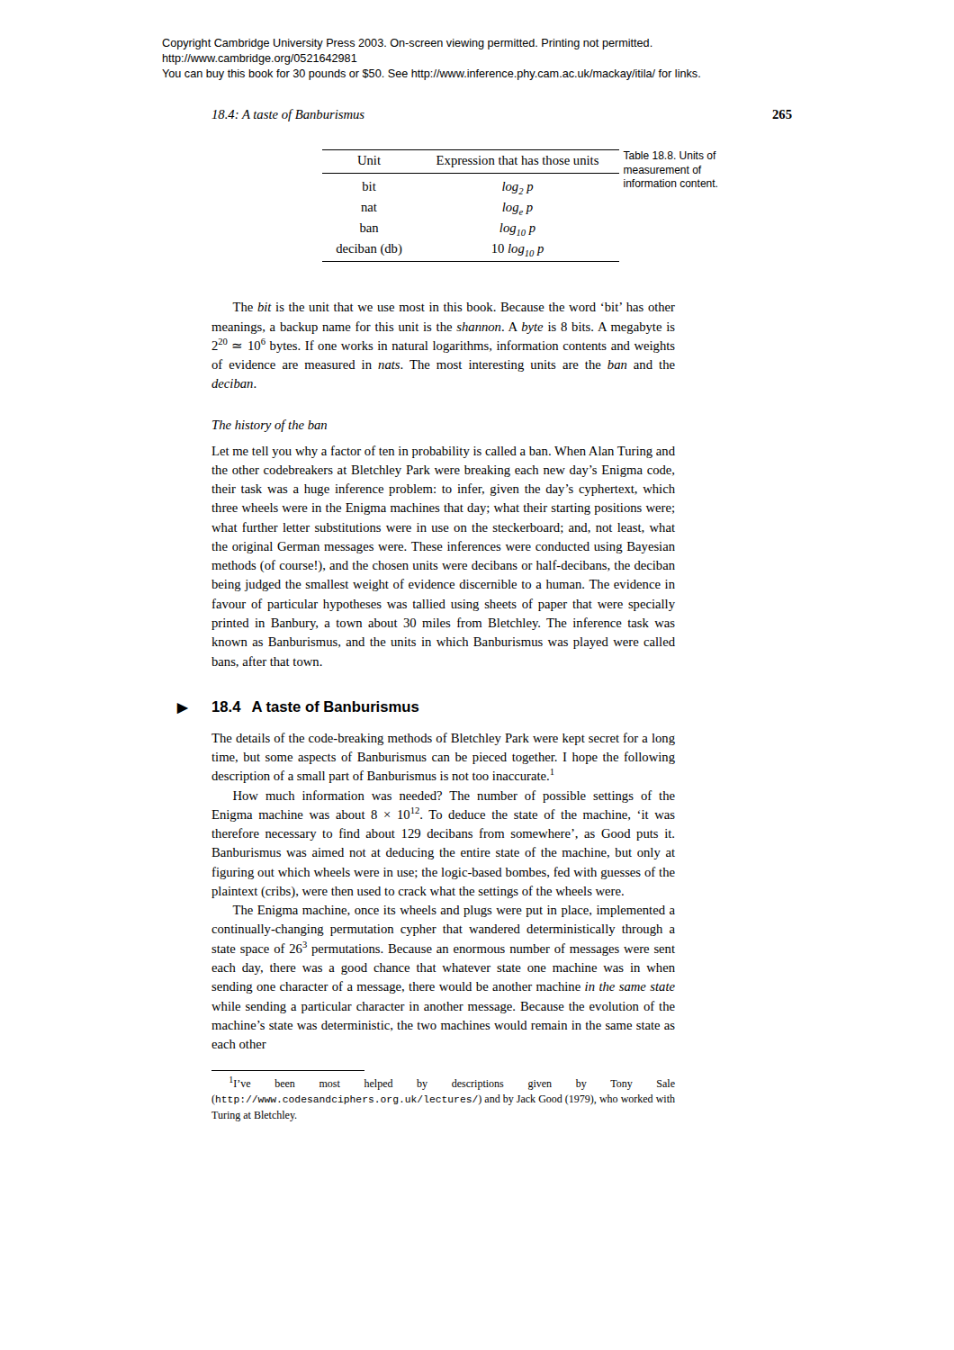Copyright Cambridge University Press 2003. On-screen viewing permitted. Printing not permitted. http://www.cambridge.org/0521642981
You can buy this book for 30 pounds or $50. See http://www.inference.phy.cam.ac.uk/mackay/itila/ for links.
18.4: A taste of Banburismus 265
| Unit | Expression that has those units |
| --- | --- |
| bit | log 2 p |
| nat | log e p |
| ban | log 10 p |
| deciban (db) | 10 log 10 p |
Table 18.8. Units of measurement of information content.
The bit is the unit that we use most in this book. Because the word ‘bit’ has other meanings, a backup name for this unit is the shannon. A byte is 8 bits. A megabyte is 220 ≃ 106 bytes. If one works in natural logarithms, information contents and weights of evidence are measured in nats. The most interesting units are the ban and the deciban.
The history of the ban
Let me tell you why a factor of ten in probability is called a ban. When Alan Turing and the other codebreakers at Bletchley Park were breaking each new day’s Enigma code, their task was a huge inference problem: to infer, given the day’s cyphertext, which three wheels were in the Enigma machines that day; what their starting positions were; what further letter substitutions were in use on the steckerboard; and, not least, what the original German messages were. These inferences were conducted using Bayesian methods (of course!), and the chosen units were decibans or half-decibans, the deciban being judged the smallest weight of evidence discernible to a human. The evidence in favour of particular hypotheses was tallied using sheets of paper that were specially printed in Banbury, a town about 30 miles from Bletchley. The inference task was known as Banburismus, and the units in which Banburismus was played were called bans, after that town.
▶18.4 A taste of Banburismus
The details of the code-breaking methods of Bletchley Park were kept secret for a long time, but some aspects of Banburismus can be pieced together. I hope the following description of a small part of Banburismus is not too inaccurate.1
How much information was needed? The number of possible settings of the Enigma machine was about 8 × 1012. To deduce the state of the machine, ‘it was therefore necessary to find about 129 decibans from somewhere’, as Good puts it. Banburismus was aimed not at deducing the entire state of the machine, but only at figuring out which wheels were in use; the logic-based bombes, fed with guesses of the plaintext (cribs), were then used to crack what the settings of the wheels were.
The Enigma machine, once its wheels and plugs were put in place, implemented a continually-changing permutation cypher that wandered deterministically through a state space of 263 permutations. Because an enormous number of messages were sent each day, there was a good chance that whatever state one machine was in when sending one character of a message, there would be another machine in the same state while sending a particular character in another message. Because the evolution of the machine’s state was deterministic, the two machines would remain in the same state as each other
1I’ve been most helped by descriptions given by Tony Sale (http://www.codesandciphers.org.uk/lectures/) and by Jack Good (1979), who worked with Turing at Bletchley.